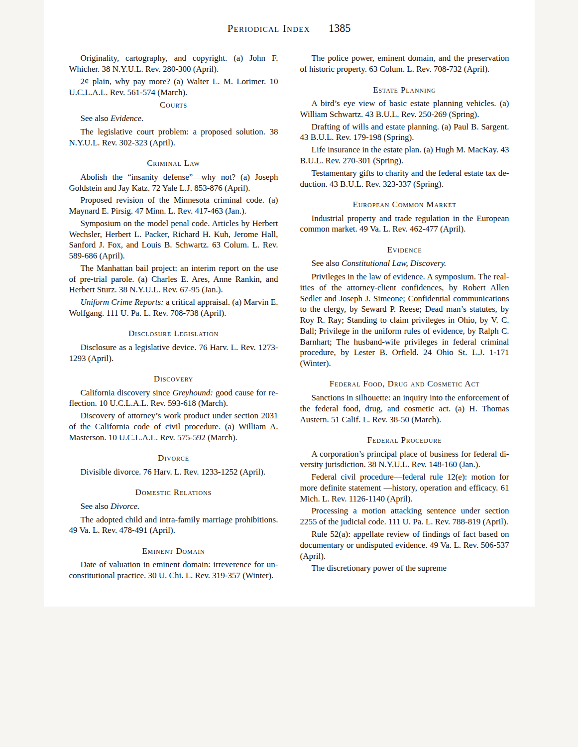Periodical Index 1385
Originality, cartography, and copyright. (a) John F. Whicher. 38 N.Y.U.L. Rev. 280-300 (April).
2¢ plain, why pay more? (a) Walter L. M. Lorimer. 10 U.C.L.A.L. Rev. 561-574 (March).
Courts
See also Evidence.
The legislative court problem: a proposed solution. 38 N.Y.U.L. Rev. 302-323 (April).
Criminal Law
Abolish the “insanity defense”—why not? (a) Joseph Goldstein and Jay Katz. 72 Yale L.J. 853-876 (April).
Proposed revision of the Minnesota criminal code. (a) Maynard E. Pirsig. 47 Minn. L. Rev. 417-463 (Jan.).
Symposium on the model penal code. Articles by Herbert Wechsler, Herbert L. Packer, Richard H. Kuh, Jerome Hall, Sanford J. Fox, and Louis B. Schwartz. 63 Colum. L. Rev. 589-686 (April).
The Manhattan bail project: an interim report on the use of pre-trial parole. (a) Charles E. Ares, Anne Rankin, and Herbert Sturz. 38 N.Y.U.L. Rev. 67-95 (Jan.).
Uniform Crime Reports: a critical appraisal. (a) Marvin E. Wolfgang. 111 U. Pa. L. Rev. 708-738 (April).
Disclosure Legislation
Disclosure as a legislative device. 76 Harv. L. Rev. 1273-1293 (April).
Discovery
California discovery since Greyhound: good cause for reflection. 10 U.C.L.A.L. Rev. 593-618 (March).
Discovery of attorney’s work product under section 2031 of the California code of civil procedure. (a) William A. Masterson. 10 U.C.L.A.L. Rev. 575-592 (March).
Divorce
Divisible divorce. 76 Harv. L. Rev. 1233-1252 (April).
Domestic Relations
See also Divorce.
The adopted child and intra-family marriage prohibitions. 49 Va. L. Rev. 478-491 (April).
Eminent Domain
Date of valuation in eminent domain: irreverence for unconstitutional practice. 30 U. Chi. L. Rev. 319-357 (Winter).
The police power, eminent domain, and the preservation of historic property. 63 Colum. L. Rev. 708-732 (April).
Estate Planning
A bird’s eye view of basic estate planning vehicles. (a) William Schwartz. 43 B.U.L. Rev. 250-269 (Spring).
Drafting of wills and estate planning. (a) Paul B. Sargent. 43 B.U.L. Rev. 179-198 (Spring).
Life insurance in the estate plan. (a) Hugh M. MacKay. 43 B.U.L. Rev. 270-301 (Spring).
Testamentary gifts to charity and the federal estate tax deduction. 43 B.U.L. Rev. 323-337 (Spring).
European Common Market
Industrial property and trade regulation in the European common market. 49 Va. L. Rev. 462-477 (April).
Evidence
See also Constitutional Law, Discovery.
Privileges in the law of evidence. A symposium. The realities of the attorney-client confidences, by Robert Allen Sedler and Joseph J. Simeone; Confidential communications to the clergy, by Seward P. Reese; Dead man’s statutes, by Roy R. Ray; Standing to claim privileges in Ohio, by V. C. Ball; Privilege in the uniform rules of evidence, by Ralph C. Barnhart; The husband-wife privileges in federal criminal procedure, by Lester B. Orfield. 24 Ohio St. L.J. 1-171 (Winter).
Federal Food, Drug and Cosmetic Act
Sanctions in silhouette: an inquiry into the enforcement of the federal food, drug, and cosmetic act. (a) H. Thomas Austern. 51 Calif. L. Rev. 38-50 (March).
Federal Procedure
A corporation’s principal place of business for federal diversity jurisdiction. 38 N.Y.U.L. Rev. 148-160 (Jan.).
Federal civil procedure—federal rule 12(e): motion for more definite statement —history, operation and efficacy. 61 Mich. L. Rev. 1126-1140 (April).
Processing a motion attacking sentence under section 2255 of the judicial code. 111 U. Pa. L. Rev. 788-819 (April).
Rule 52(a): appellate review of findings of fact based on documentary or undisputed evidence. 49 Va. L. Rev. 506-537 (April).
The discretionary power of the supreme